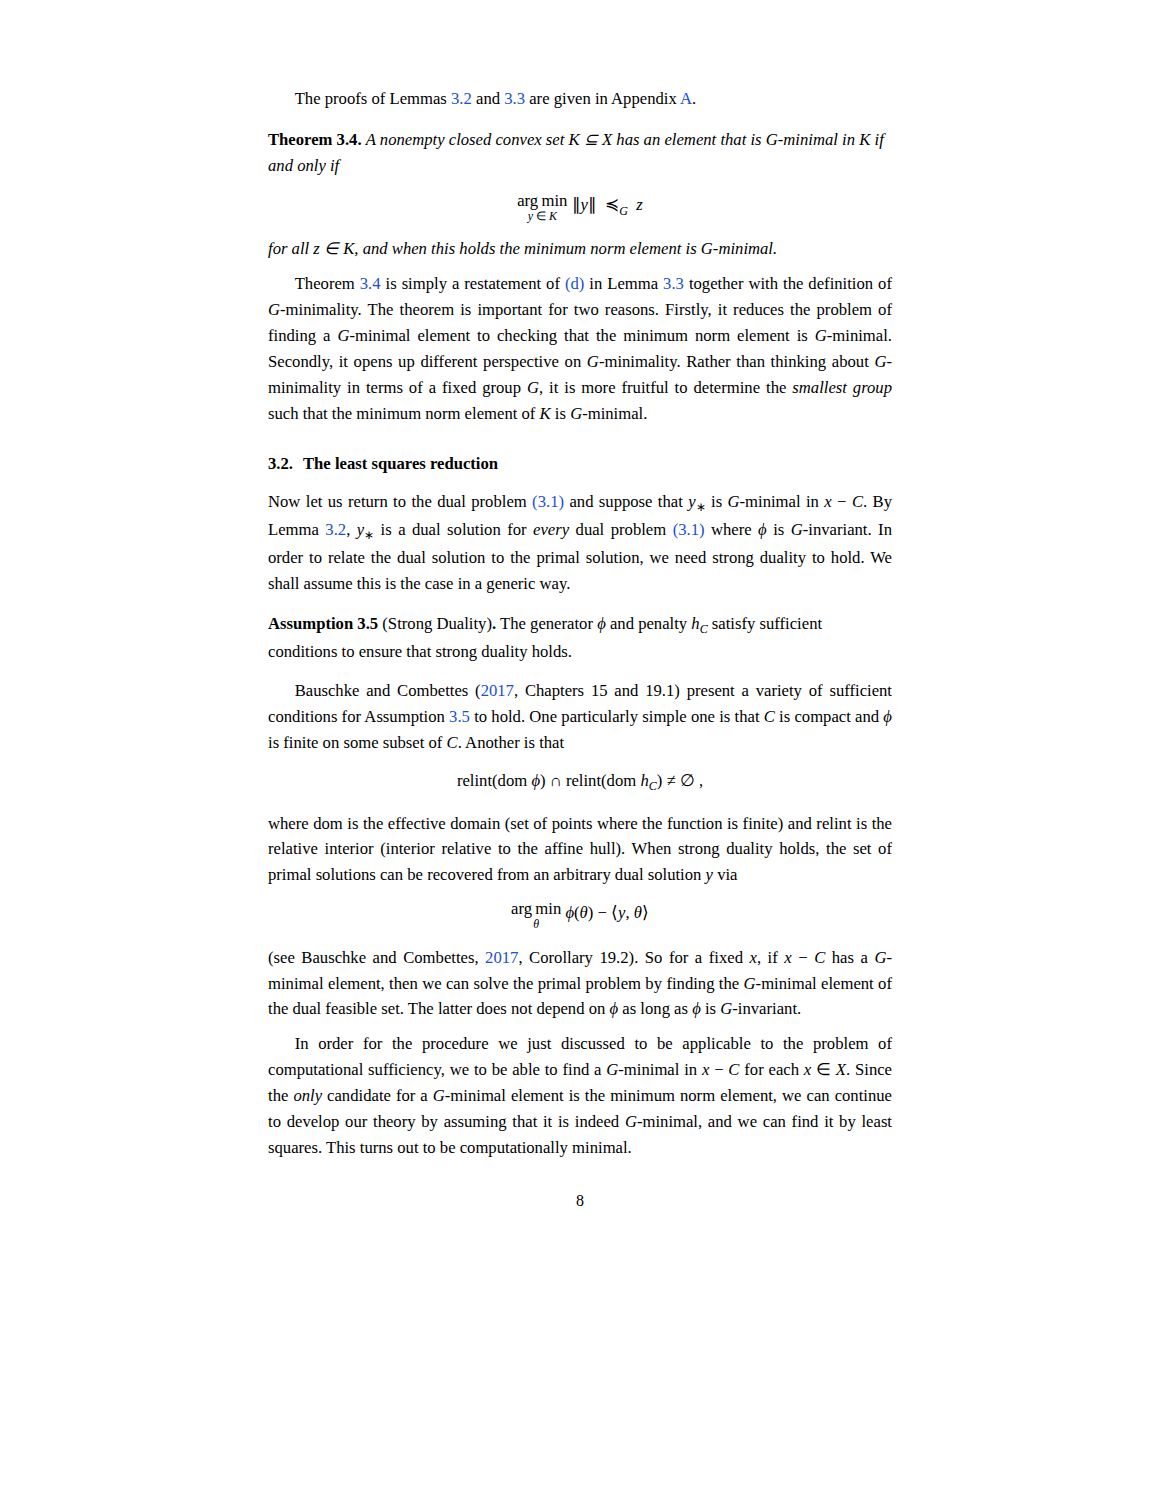The proofs of Lemmas 3.2 and 3.3 are given in Appendix A.
Theorem 3.4. A nonempty closed convex set K ⊆ X has an element that is G-minimal in K if and only if
arg min y ∈ K ∥y∥ ≼G z
for all z ∈ K, and when this holds the minimum norm element is G-minimal.
Theorem 3.4 is simply a restatement of (d) in Lemma 3.3 together with the definition of G-minimality. The theorem is important for two reasons. Firstly, it reduces the problem of finding a G-minimal element to checking that the minimum norm element is G-minimal. Secondly, it opens up different perspective on G-minimality. Rather than thinking about G-minimality in terms of a fixed group G, it is more fruitful to determine the smallest group such that the minimum norm element of K is G-minimal.
3.2. The least squares reduction
Now let us return to the dual problem (3.1) and suppose that y∗ is G-minimal in x − C. By Lemma 3.2, y∗ is a dual solution for every dual problem (3.1) where ϕ is G-invariant. In order to relate the dual solution to the primal solution, we need strong duality to hold. We shall assume this is the case in a generic way.
Assumption 3.5 (Strong Duality). The generator ϕ and penalty hC satisfy sufficient conditions to ensure that strong duality holds.
Bauschke and Combettes (2017, Chapters 15 and 19.1) present a variety of sufficient conditions for Assumption 3.5 to hold. One particularly simple one is that C is compact and ϕ is finite on some subset of C. Another is that
relint(dom ϕ) ∩ relint(dom hC) ≠ ∅ ,
where dom is the effective domain (set of points where the function is finite) and relint is the relative interior (interior relative to the affine hull). When strong duality holds, the set of primal solutions can be recovered from an arbitrary dual solution y via
arg min θ ϕ(θ) − ⟨y, θ⟩
(see Bauschke and Combettes, 2017, Corollary 19.2). So for a fixed x, if x − C has a G-minimal element, then we can solve the primal problem by finding the G-minimal element of the dual feasible set. The latter does not depend on ϕ as long as ϕ is G-invariant.
In order for the procedure we just discussed to be applicable to the problem of computational sufficiency, we to be able to find a G-minimal in x − C for each x ∈ X. Since the only candidate for a G-minimal element is the minimum norm element, we can continue to develop our theory by assuming that it is indeed G-minimal, and we can find it by least squares. This turns out to be computationally minimal.
8